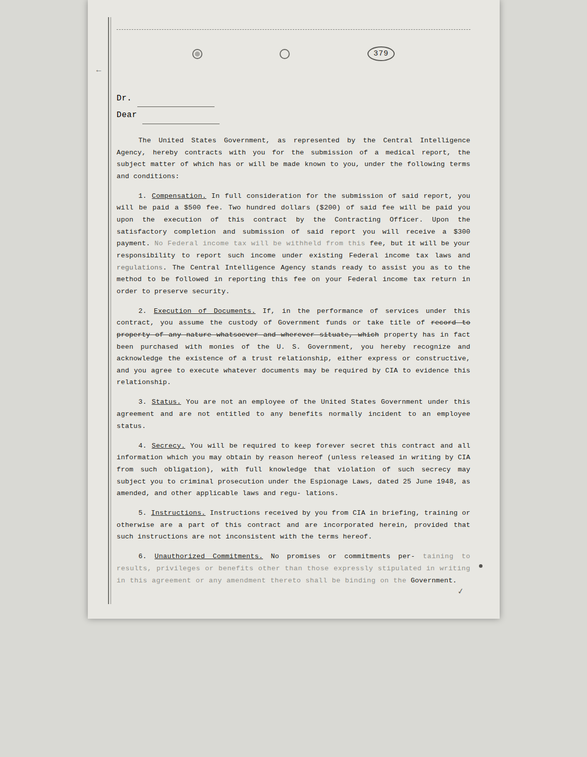←
379
Dr.
Dear
The United States Government, as represented by the Central Intelligence Agency, hereby contracts with you for the submission of a medical report, the subject matter of which has or will be made known to you, under the following terms and conditions:
1. Compensation. In full consideration for the submission of said report, you will be paid a $500 fee. Two hundred dollars ($200) of said fee will be paid you upon the execution of this contract by the Contracting Officer. Upon the satisfactory completion and submission of said report you will receive a $300 payment. No Federal income tax will be withheld from this fee, but it will be your responsibility to report such income under existing Federal income tax laws and regulations. The Central Intelligence Agency stands ready to assist you as to the method to be followed in reporting this fee on your Federal income tax return in order to preserve security.
2. Execution of Documents. If, in the performance of services under this contract, you assume the custody of Government funds or take title of record to property of any nature whatsoever and wherever situate, which property has in fact been purchased with monies of the U. S. Government, you hereby recognize and acknowledge the existence of a trust relationship, either express or constructive, and you agree to execute whatever documents may be required by CIA to evidence this relationship.
3. Status. You are not an employee of the United States Government under this agreement and are not entitled to any benefits normally incident to an employee status.
4. Secrecy. You will be required to keep forever secret this contract and all information which you may obtain by reason hereof (unless released in writing by CIA from such obligation), with full knowledge that violation of such secrecy may subject you to criminal prosecution under the Espionage Laws, dated 25 June 1948, as amended, and other applicable laws and regu‑ lations.
5. Instructions. Instructions received by you from CIA in briefing, training or otherwise are a part of this contract and are incorporated herein, provided that such instructions are not inconsistent with the terms hereof.
6. Unauthorized Commitments. No promises or commitments per‑ taining to results, privileges or benefits other than those expressly stipulated in writing in this agreement or any amendment thereto shall be binding on the Government.
✓